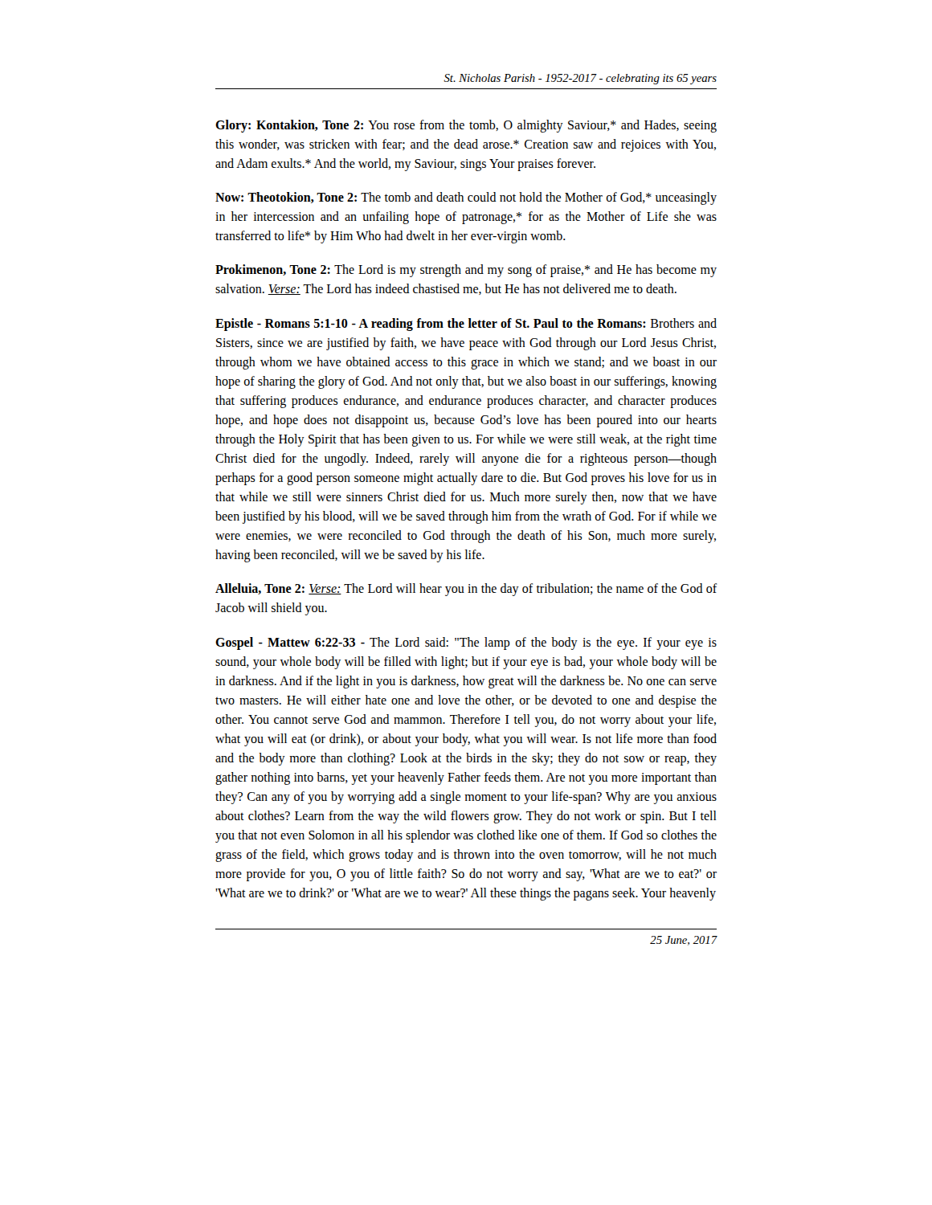St. Nicholas Parish - 1952-2017 - celebrating its 65 years
Glory: Kontakion, Tone 2: You rose from the tomb, O almighty Saviour,* and Hades, seeing this wonder, was stricken with fear; and the dead arose.* Creation saw and rejoices with You, and Adam exults.* And the world, my Saviour, sings Your praises forever.
Now: Theotokion, Tone 2: The tomb and death could not hold the Mother of God,* unceasingly in her intercession and an unfailing hope of patronage,* for as the Mother of Life she was transferred to life* by Him Who had dwelt in her ever-virgin womb.
Prokimenon, Tone 2: The Lord is my strength and my song of praise,* and He has become my salvation. Verse: The Lord has indeed chastised me, but He has not delivered me to death.
Epistle - Romans 5:1-10 - A reading from the letter of St. Paul to the Romans: Brothers and Sisters, since we are justified by faith, we have peace with God through our Lord Jesus Christ, through whom we have obtained access to this grace in which we stand; and we boast in our hope of sharing the glory of God. And not only that, but we also boast in our sufferings, knowing that suffering produces endurance, and endurance produces character, and character produces hope, and hope does not disappoint us, because God’s love has been poured into our hearts through the Holy Spirit that has been given to us. For while we were still weak, at the right time Christ died for the ungodly. Indeed, rarely will anyone die for a righteous person—though perhaps for a good person someone might actually dare to die. But God proves his love for us in that while we still were sinners Christ died for us. Much more surely then, now that we have been justified by his blood, will we be saved through him from the wrath of God. For if while we were enemies, we were reconciled to God through the death of his Son, much more surely, having been reconciled, will we be saved by his life.
Alleluia, Tone 2: Verse: The Lord will hear you in the day of tribulation; the name of the God of Jacob will shield you.
Gospel - Mattew 6:22-33 - The Lord said: "The lamp of the body is the eye. If your eye is sound, your whole body will be filled with light; but if your eye is bad, your whole body will be in darkness. And if the light in you is darkness, how great will the darkness be. No one can serve two masters. He will either hate one and love the other, or be devoted to one and despise the other. You cannot serve God and mammon. Therefore I tell you, do not worry about your life, what you will eat (or drink), or about your body, what you will wear. Is not life more than food and the body more than clothing? Look at the birds in the sky; they do not sow or reap, they gather nothing into barns, yet your heavenly Father feeds them. Are not you more important than they? Can any of you by worrying add a single moment to your life-span? Why are you anxious about clothes? Learn from the way the wild flowers grow. They do not work or spin. But I tell you that not even Solomon in all his splendor was clothed like one of them. If God so clothes the grass of the field, which grows today and is thrown into the oven tomorrow, will he not much more provide for you, O you of little faith? So do not worry and say, 'What are we to eat?' or 'What are we to drink?' or 'What are we to wear?' All these things the pagans seek. Your heavenly
25 June, 2017